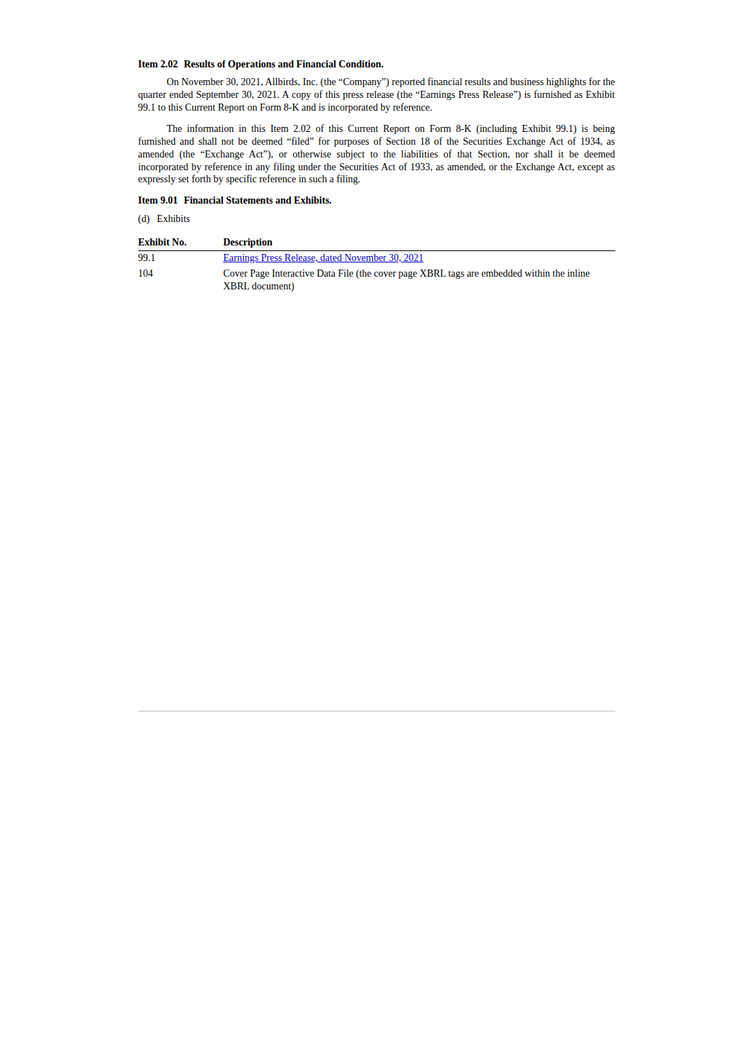Item 2.02 Results of Operations and Financial Condition.
On November 30, 2021, Allbirds, Inc. (the “Company”) reported financial results and business highlights for the quarter ended September 30, 2021. A copy of this press release (the “Earnings Press Release”) is furnished as Exhibit 99.1 to this Current Report on Form 8-K and is incorporated by reference.
The information in this Item 2.02 of this Current Report on Form 8-K (including Exhibit 99.1) is being furnished and shall not be deemed “filed” for purposes of Section 18 of the Securities Exchange Act of 1934, as amended (the “Exchange Act”), or otherwise subject to the liabilities of that Section, nor shall it be deemed incorporated by reference in any filing under the Securities Act of 1933, as amended, or the Exchange Act, except as expressly set forth by specific reference in such a filing.
Item 9.01 Financial Statements and Exhibits.
(d) Exhibits
| Exhibit No. | Description |
| --- | --- |
| 99.1 | Earnings Press Release, dated November 30, 2021 |
| 104 | Cover Page Interactive Data File (the cover page XBRL tags are embedded within the inline XBRL document) |